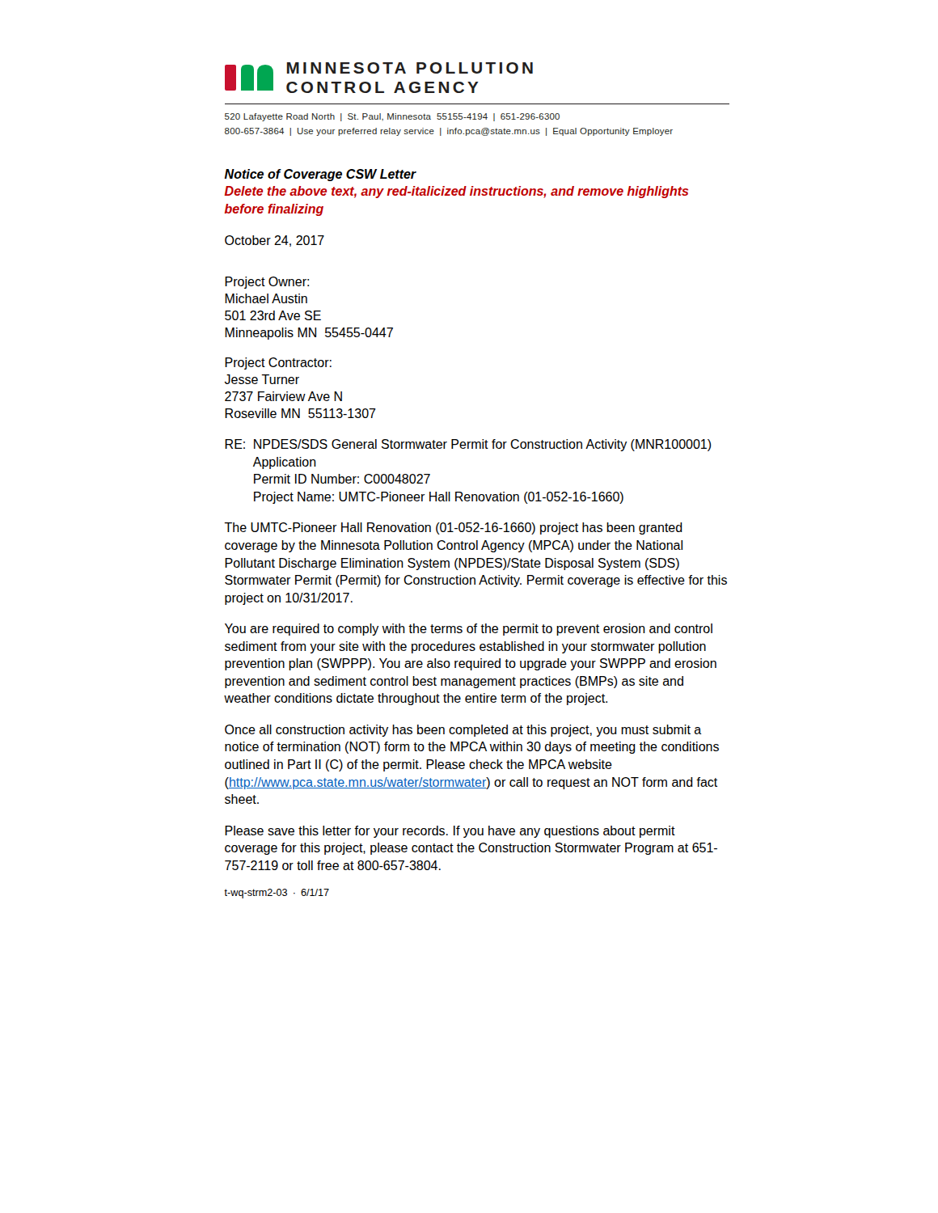MPCA logo
Minnesota Pollution
Control Agency
520 Lafayette Road North|St. Paul, Minnesota 55155-4194|651-296-6300
800-657-3864|Use your preferred relay service|info.pca@state.mn.us|Equal Opportunity Employer
Notice of Coverage CSW Letter
Delete the above text, any red-italicized instructions, and remove highlights before finalizing
October 24, 2017
Project Owner:
Michael Austin
501 23rd Ave SE
Minneapolis MN 55455-0447
Project Contractor:
Jesse Turner
2737 Fairview Ave N
Roseville MN 55113-1307
RE: NPDES/SDS General Stormwater Permit for Construction Activity (MNR100001) Application
Permit ID Number: C00048027
Project Name: UMTC-Pioneer Hall Renovation (01-052-16-1660)
The UMTC-Pioneer Hall Renovation (01-052-16-1660) project has been granted coverage by the Minnesota Pollution Control Agency (MPCA) under the National Pollutant Discharge Elimination System (NPDES)/State Disposal System (SDS) Stormwater Permit (Permit) for Construction Activity. Permit coverage is effective for this project on 10/31/2017.
You are required to comply with the terms of the permit to prevent erosion and control sediment from your site with the procedures established in your stormwater pollution prevention plan (SWPPP). You are also required to upgrade your SWPPP and erosion prevention and sediment control best management practices (BMPs) as site and weather conditions dictate throughout the entire term of the project.
Once all construction activity has been completed at this project, you must submit a notice of termination (NOT) form to the MPCA within 30 days of meeting the conditions outlined in Part II (C) of the permit. Please check the MPCA website (http://www.pca.state.mn.us/water/stormwater) or call to request an NOT form and fact sheet.
Please save this letter for your records. If you have any questions about permit coverage for this project, please contact the Construction Stormwater Program at 651-757-2119 or toll free at 800-657-3804.
t-wq-strm2-03·6/1/17